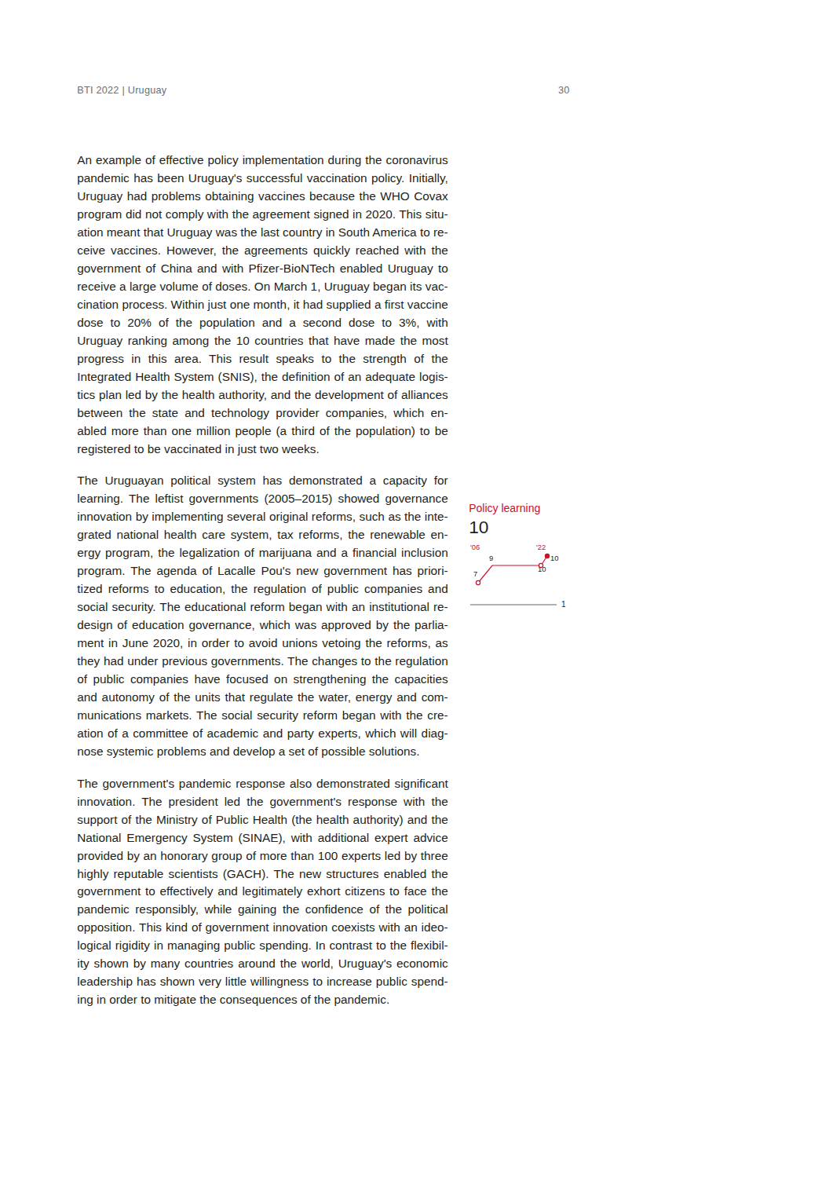BTI 2022 | Uruguay
30
An example of effective policy implementation during the coronavirus pandemic has been Uruguay's successful vaccination policy. Initially, Uruguay had problems obtaining vaccines because the WHO Covax program did not comply with the agreement signed in 2020. This situation meant that Uruguay was the last country in South America to receive vaccines. However, the agreements quickly reached with the government of China and with Pfizer-BioNTech enabled Uruguay to receive a large volume of doses. On March 1, Uruguay began its vaccination process. Within just one month, it had supplied a first vaccine dose to 20% of the population and a second dose to 3%, with Uruguay ranking among the 10 countries that have made the most progress in this area. This result speaks to the strength of the Integrated Health System (SNIS), the definition of an adequate logistics plan led by the health authority, and the development of alliances between the state and technology provider companies, which enabled more than one million people (a third of the population) to be registered to be vaccinated in just two weeks.
The Uruguayan political system has demonstrated a capacity for learning. The leftist governments (2005–2015) showed governance innovation by implementing several original reforms, such as the integrated national health care system, tax reforms, the renewable energy program, the legalization of marijuana and a financial inclusion program. The agenda of Lacalle Pou's new government has prioritized reforms to education, the regulation of public companies and social security. The educational reform began with an institutional redesign of education governance, which was approved by the parliament in June 2020, in order to avoid unions vetoing the reforms, as they had under previous governments. The changes to the regulation of public companies have focused on strengthening the capacities and autonomy of the units that regulate the water, energy and communications markets. The social security reform began with the creation of a committee of academic and party experts, which will diagnose systemic problems and develop a set of possible solutions.
The government's pandemic response also demonstrated significant innovation. The president led the government's response with the support of the Ministry of Public Health (the health authority) and the National Emergency System (SINAE), with additional expert advice provided by an honorary group of more than 100 experts led by three highly reputable scientists (GACH). The new structures enabled the government to effectively and legitimately exhort citizens to face the pandemic responsibly, while gaining the confidence of the political opposition. This kind of government innovation coexists with an ideological rigidity in managing public spending. In contrast to the flexibility shown by many countries around the world, Uruguay's economic leadership has shown very little willingness to increase public spending in order to mitigate the consequences of the pandemic.
Policy learning
10
'06 '22 9 10 10 7 1